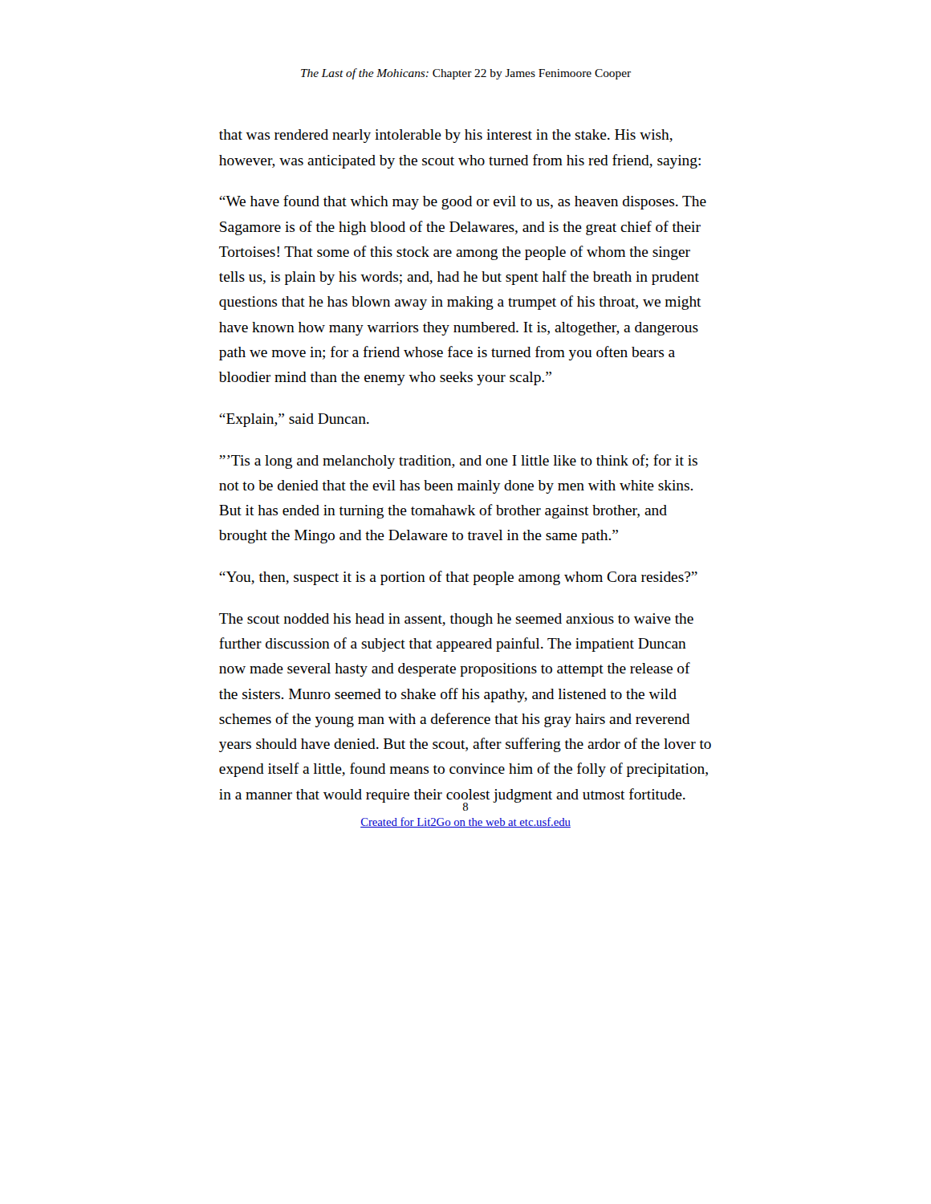The Last of the Mohicans: Chapter 22 by James Fenimoore Cooper
that was rendered nearly intolerable by his interest in the stake. His wish, however, was anticipated by the scout who turned from his red friend, saying:
“We have found that which may be good or evil to us, as heaven disposes. The Sagamore is of the high blood of the Delawares, and is the great chief of their Tortoises! That some of this stock are among the people of whom the singer tells us, is plain by his words; and, had he but spent half the breath in prudent questions that he has blown away in making a trumpet of his throat, we might have known how many warriors they numbered. It is, altogether, a dangerous path we move in; for a friend whose face is turned from you often bears a bloodier mind than the enemy who seeks your scalp.”
“Explain,” said Duncan.
”’Tis a long and melancholy tradition, and one I little like to think of; for it is not to be denied that the evil has been mainly done by men with white skins. But it has ended in turning the tomahawk of brother against brother, and brought the Mingo and the Delaware to travel in the same path.”
“You, then, suspect it is a portion of that people among whom Cora resides?”
The scout nodded his head in assent, though he seemed anxious to waive the further discussion of a subject that appeared painful. The impatient Duncan now made several hasty and desperate propositions to attempt the release of the sisters. Munro seemed to shake off his apathy, and listened to the wild schemes of the young man with a deference that his gray hairs and reverend years should have denied. But the scout, after suffering the ardor of the lover to expend itself a little, found means to convince him of the folly of precipitation, in a manner that would require their coolest judgment and utmost fortitude.
8
Created for Lit2Go on the web at etc.usf.edu